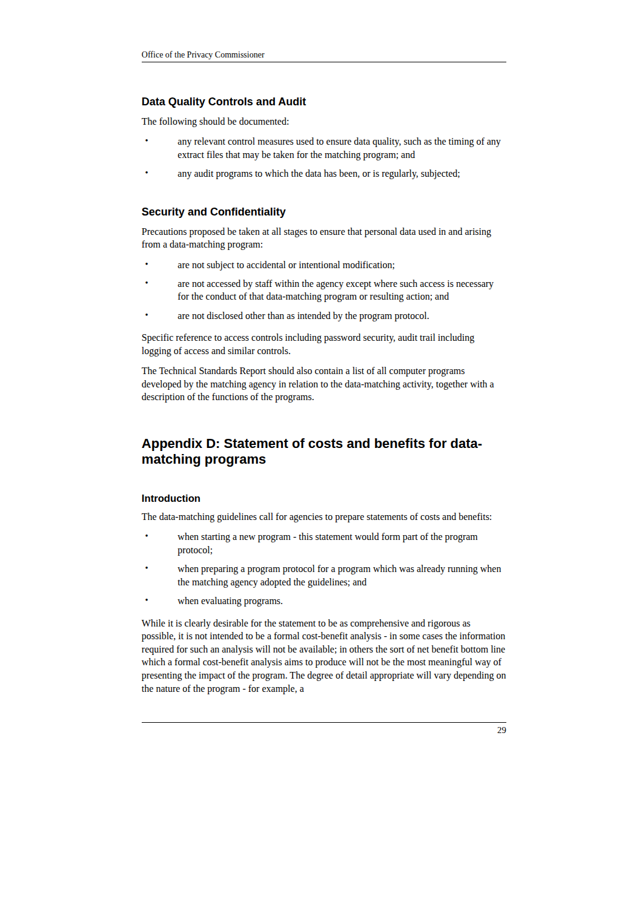Office of the Privacy Commissioner
Data Quality Controls and Audit
The following should be documented:
any relevant control measures used to ensure data quality, such as the timing of any extract files that may be taken for the matching program; and
any audit programs to which the data has been, or is regularly, subjected;
Security and Confidentiality
Precautions proposed be taken at all stages to ensure that personal data used in and arising from a data-matching program:
are not subject to accidental or intentional modification;
are not accessed by staff within the agency except where such access is necessary for the conduct of that data-matching program or resulting action; and
are not disclosed other than as intended by the program protocol.
Specific reference to access controls including password security, audit trail including logging of access and similar controls.
The Technical Standards Report should also contain a list of all computer programs developed by the matching agency in relation to the data-matching activity, together with a description of the functions of the programs.
Appendix D: Statement of costs and benefits for data-matching programs
Introduction
The data-matching guidelines call for agencies to prepare statements of costs and benefits:
when starting a new program - this statement would form part of the program protocol;
when preparing a program protocol for a program which was already running when the matching agency adopted the guidelines; and
when evaluating programs.
While it is clearly desirable for the statement to be as comprehensive and rigorous as possible, it is not intended to be a formal cost-benefit analysis - in some cases the information required for such an analysis will not be available; in others the sort of net benefit bottom line which a formal cost-benefit analysis aims to produce will not be the most meaningful way of presenting the impact of the program. The degree of detail appropriate will vary depending on the nature of the program - for example, a
29